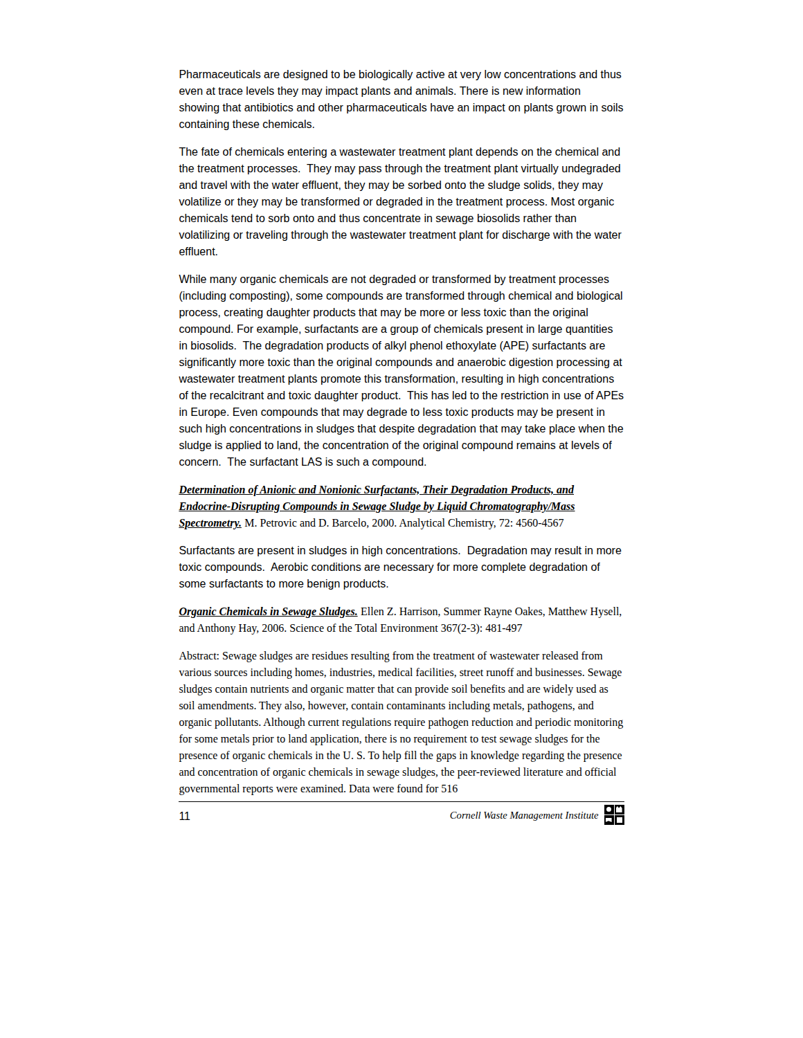Pharmaceuticals are designed to be biologically active at very low concentrations and thus even at trace levels they may impact plants and animals. There is new information showing that antibiotics and other pharmaceuticals have an impact on plants grown in soils containing these chemicals.
The fate of chemicals entering a wastewater treatment plant depends on the chemical and the treatment processes. They may pass through the treatment plant virtually undegraded and travel with the water effluent, they may be sorbed onto the sludge solids, they may volatilize or they may be transformed or degraded in the treatment process. Most organic chemicals tend to sorb onto and thus concentrate in sewage biosolids rather than volatilizing or traveling through the wastewater treatment plant for discharge with the water effluent.
While many organic chemicals are not degraded or transformed by treatment processes (including composting), some compounds are transformed through chemical and biological process, creating daughter products that may be more or less toxic than the original compound. For example, surfactants are a group of chemicals present in large quantities in biosolids. The degradation products of alkyl phenol ethoxylate (APE) surfactants are significantly more toxic than the original compounds and anaerobic digestion processing at wastewater treatment plants promote this transformation, resulting in high concentrations of the recalcitrant and toxic daughter product. This has led to the restriction in use of APEs in Europe. Even compounds that may degrade to less toxic products may be present in such high concentrations in sludges that despite degradation that may take place when the sludge is applied to land, the concentration of the original compound remains at levels of concern. The surfactant LAS is such a compound.
Determination of Anionic and Nonionic Surfactants, Their Degradation Products, and Endocrine-Disrupting Compounds in Sewage Sludge by Liquid Chromatography/Mass Spectrometry. M. Petrovic and D. Barcelo, 2000. Analytical Chemistry, 72: 4560-4567
Surfactants are present in sludges in high concentrations. Degradation may result in more toxic compounds. Aerobic conditions are necessary for more complete degradation of some surfactants to more benign products.
Organic Chemicals in Sewage Sludges. Ellen Z. Harrison, Summer Rayne Oakes, Matthew Hysell, and Anthony Hay, 2006. Science of the Total Environment 367(2-3): 481-497
Abstract: Sewage sludges are residues resulting from the treatment of wastewater released from various sources including homes, industries, medical facilities, street runoff and businesses. Sewage sludges contain nutrients and organic matter that can provide soil benefits and are widely used as soil amendments. They also, however, contain contaminants including metals, pathogens, and organic pollutants. Although current regulations require pathogen reduction and periodic monitoring for some metals prior to land application, there is no requirement to test sewage sludges for the presence of organic chemicals in the U. S. To help fill the gaps in knowledge regarding the presence and concentration of organic chemicals in sewage sludges, the peer-reviewed literature and official governmental reports were examined. Data were found for 516
11
Cornell Waste Management Institute